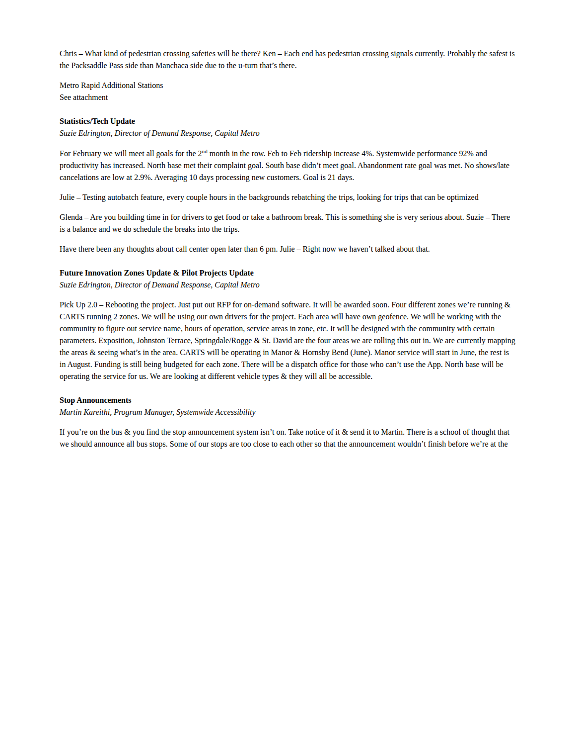Chris – What kind of pedestrian crossing safeties will be there? Ken – Each end has pedestrian crossing signals currently. Probably the safest is the Packsaddle Pass side than Manchaca side due to the u-turn that’s there.
Metro Rapid Additional Stations
See attachment
Statistics/Tech Update
Suzie Edrington, Director of Demand Response, Capital Metro
For February we will meet all goals for the 2nd month in the row. Feb to Feb ridership increase 4%. Systemwide performance 92% and productivity has increased. North base met their complaint goal. South base didn’t meet goal. Abandonment rate goal was met. No shows/late cancelations are low at 2.9%. Averaging 10 days processing new customers. Goal is 21 days.
Julie – Testing autobatch feature, every couple hours in the backgrounds rebatching the trips, looking for trips that can be optimized
Glenda – Are you building time in for drivers to get food or take a bathroom break. This is something she is very serious about. Suzie – There is a balance and we do schedule the breaks into the trips.
Have there been any thoughts about call center open later than 6 pm. Julie – Right now we haven’t talked about that.
Future Innovation Zones Update & Pilot Projects Update
Suzie Edrington, Director of Demand Response, Capital Metro
Pick Up 2.0 – Rebooting the project. Just put out RFP for on-demand software. It will be awarded soon. Four different zones we’re running & CARTS running 2 zones. We will be using our own drivers for the project. Each area will have own geofence. We will be working with the community to figure out service name, hours of operation, service areas in zone, etc. It will be designed with the community with certain parameters. Exposition, Johnston Terrace, Springdale/Rogge & St. David are the four areas we are rolling this out in. We are currently mapping the areas & seeing what’s in the area. CARTS will be operating in Manor & Hornsby Bend (June). Manor service will start in June, the rest is in August. Funding is still being budgeted for each zone. There will be a dispatch office for those who can’t use the App. North base will be operating the service for us. We are looking at different vehicle types & they will all be accessible.
Stop Announcements
Martin Kareithi, Program Manager, Systemwide Accessibility
If you’re on the bus & you find the stop announcement system isn’t on. Take notice of it & send it to Martin. There is a school of thought that we should announce all bus stops. Some of our stops are too close to each other so that the announcement wouldn’t finish before we’re at the